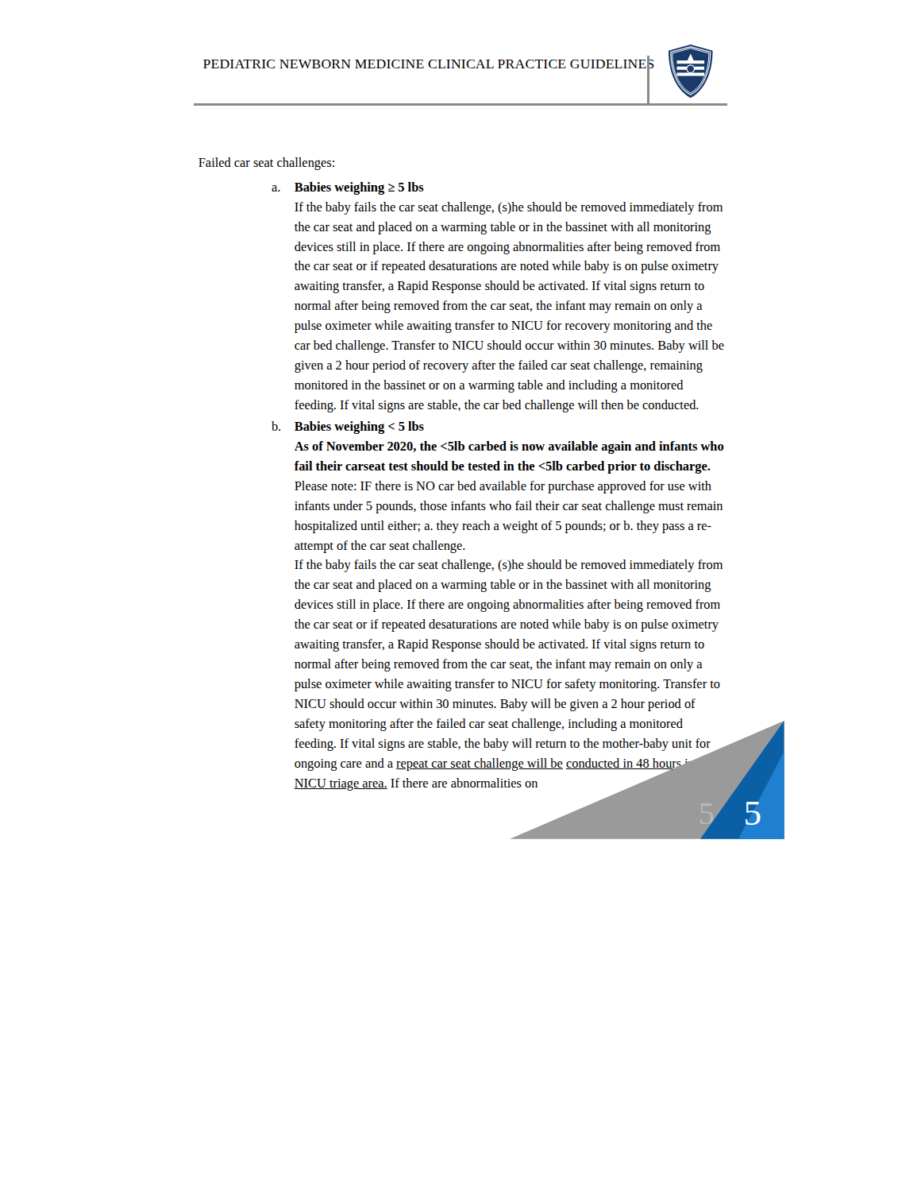PEDIATRIC NEWBORN MEDICINE CLINICAL PRACTICE GUIDELINES
Failed car seat challenges:
a.
Babies weighing ≥ 5 lbs
If the baby fails the car seat challenge, (s)he should be removed immediately from the car seat and placed on a warming table or in the bassinet with all monitoring devices still in place. If there are ongoing abnormalities after being removed from the car seat or if repeated desaturations are noted while baby is on pulse oximetry awaiting transfer, a Rapid Response should be activated. If vital signs return to normal after being removed from the car seat, the infant may remain on only a pulse oximeter while awaiting transfer to NICU for recovery monitoring and the car bed challenge. Transfer to NICU should occur within 30 minutes. Baby will be given a 2 hour period of recovery after the failed car seat challenge, remaining monitored in the bassinet or on a warming table and including a monitored feeding. If vital signs are stable, the car bed challenge will then be conducted.
b.
Babies weighing < 5 lbs
As of November 2020, the <5lb carbed is now available again and infants who fail their carseat test should be tested in the <5lb carbed prior to discharge.
Please note: IF there is NO car bed available for purchase approved for use with infants under 5 pounds, those infants who fail their car seat challenge must remain hospitalized until either; a. they reach a weight of 5 pounds; or b. they pass a re-attempt of the car seat challenge.
If the baby fails the car seat challenge, (s)he should be removed immediately from the car seat and placed on a warming table or in the bassinet with all monitoring devices still in place. If there are ongoing abnormalities after being removed from the car seat or if repeated desaturations are noted while baby is on pulse oximetry awaiting transfer, a Rapid Response should be activated. If vital signs return to normal after being removed from the car seat, the infant may remain on only a pulse oximeter while awaiting transfer to NICU for safety monitoring. Transfer to NICU should occur within 30 minutes. Baby will be given a 2 hour period of safety monitoring after the failed car seat challenge, including a monitored feeding. If vital signs are stable, the baby will return to the mother-baby unit for ongoing care and a repeat car seat challenge will be conducted in 48 hours in the NICU triage area. If there are abnormalities on
5
5